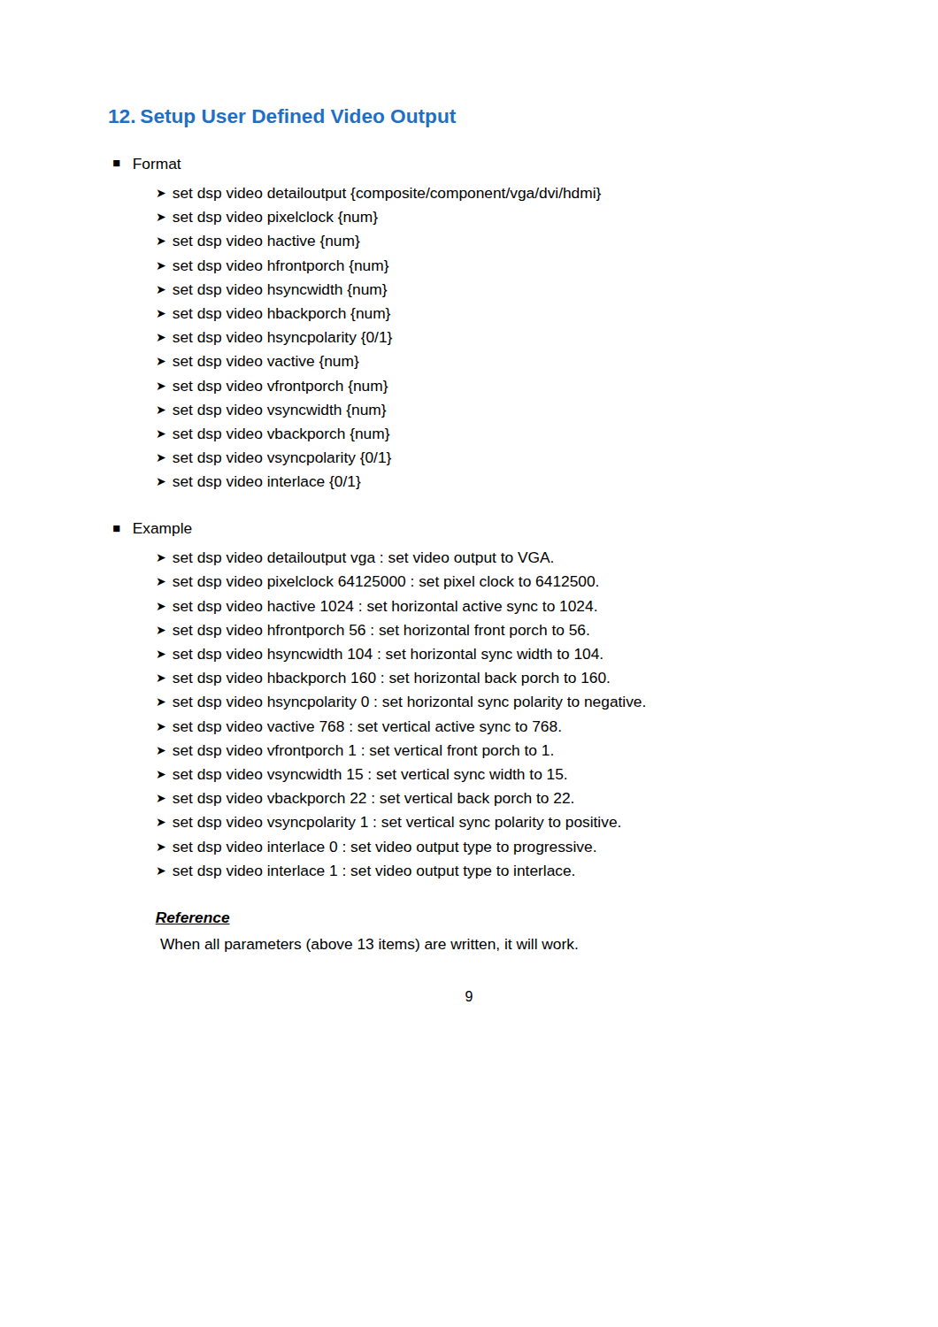12. Setup User Defined Video Output
Format
set dsp video detailoutput {composite/component/vga/dvi/hdmi}
set dsp video pixelclock {num}
set dsp video hactive {num}
set dsp video hfrontporch {num}
set dsp video hsyncwidth {num}
set dsp video hbackporch {num}
set dsp video hsyncpolarity {0/1}
set dsp video vactive {num}
set dsp video vfrontporch {num}
set dsp video vsyncwidth {num}
set dsp video vbackporch {num}
set dsp video vsyncpolarity {0/1}
set dsp video interlace {0/1}
Example
set dsp video detailoutput vga : set video output to VGA.
set dsp video pixelclock 64125000 : set pixel clock to 6412500.
set dsp video hactive 1024 : set horizontal active sync to 1024.
set dsp video hfrontporch 56 : set horizontal front porch to 56.
set dsp video hsyncwidth 104 : set horizontal sync width to 104.
set dsp video hbackporch 160 : set horizontal back porch to 160.
set dsp video hsyncpolarity 0 : set horizontal sync polarity to negative.
set dsp video vactive 768 : set vertical active sync to 768.
set dsp video vfrontporch 1 : set vertical front porch to 1.
set dsp video vsyncwidth 15 : set vertical sync width to 15.
set dsp video vbackporch 22 : set vertical back porch to 22.
set dsp video vsyncpolarity 1 : set vertical sync polarity to positive.
set dsp video interlace 0 : set video output type to progressive.
set dsp video interlace 1 : set video output type to interlace.
Reference
When all parameters (above 13 items) are written, it will work.
9